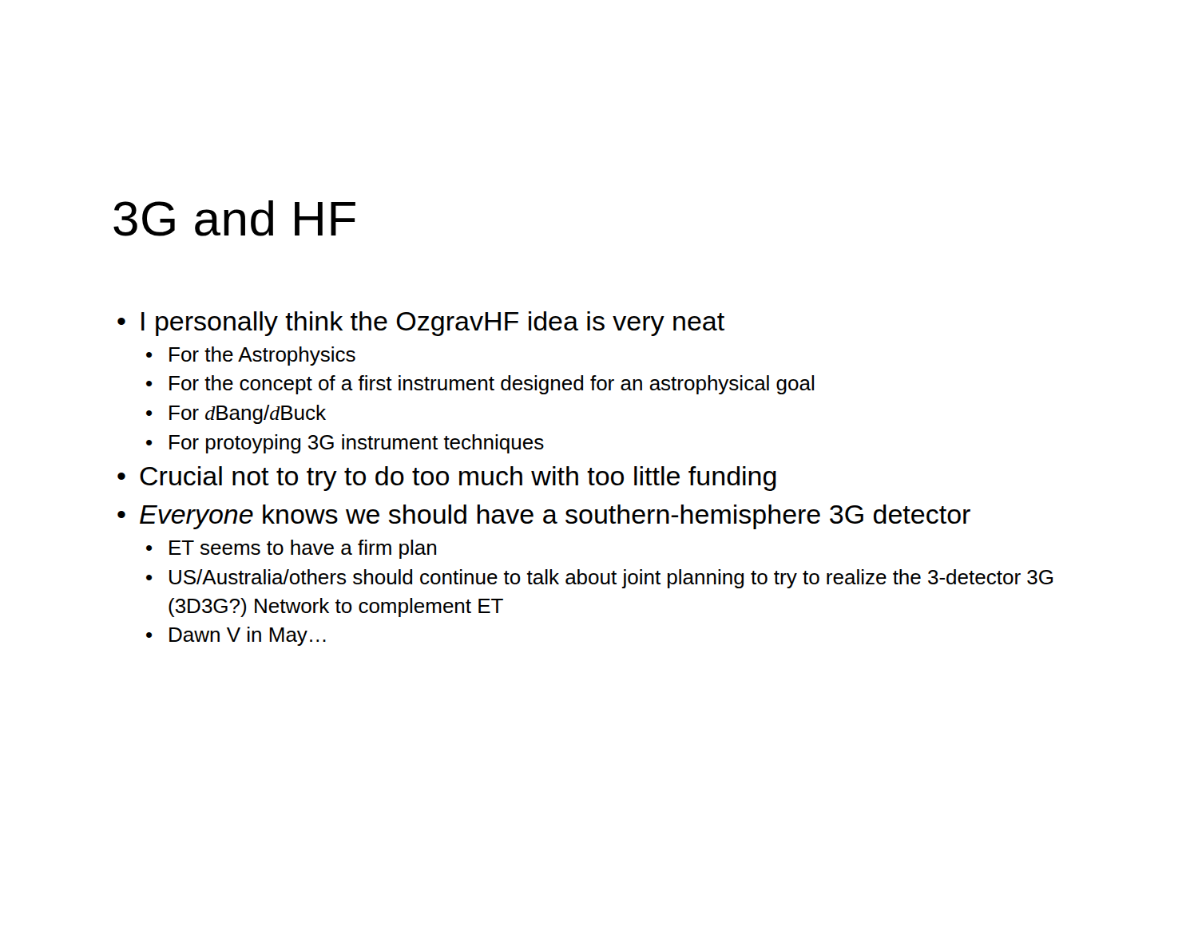3G and HF
I personally think the OzgravHF idea is very neat
For the Astrophysics
For the concept of a first instrument designed for an astrophysical goal
For d Bang/d Buck
For protoyping 3G instrument techniques
Crucial not to try to do too much with too little funding
Everyone knows we should have a southern-hemisphere 3G detector
ET seems to have a firm plan
US/Australia/others should continue to talk about joint planning to try to realize the 3-detector 3G (3D3G?) Network to complement ET
Dawn V in May…